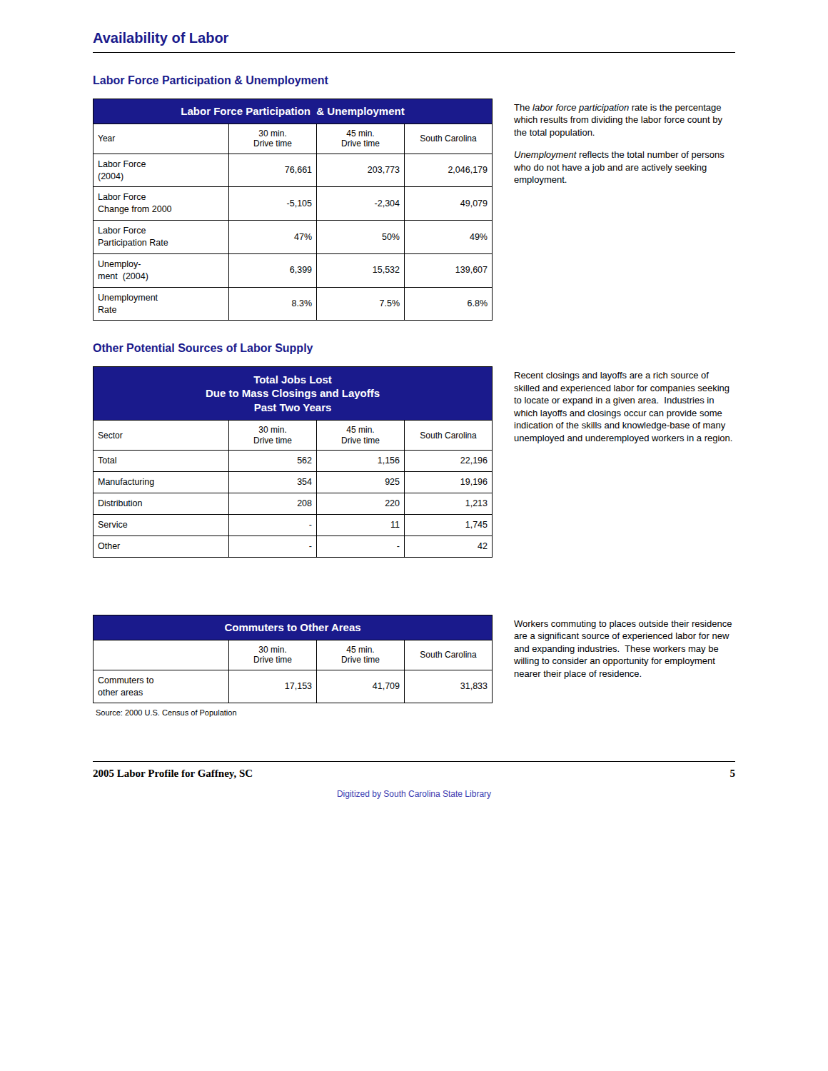Availability of Labor
Labor Force Participation & Unemployment
| Labor Force Participation & Unemployment |
| --- |
| Year | 30 min. Drive time | 45 min. Drive time | South Carolina |
| Labor Force (2004) | 76,661 | 203,773 | 2,046,179 |
| Labor Force Change from 2000 | -5,105 | -2,304 | 49,079 |
| Labor Force Participation Rate | 47% | 50% | 49% |
| Unemploy- ment (2004) | 6,399 | 15,532 | 139,607 |
| Unemployment Rate | 8.3% | 7.5% | 6.8% |
The labor force participation rate is the percentage which results from dividing the labor force count by the total population.
Unemployment reflects the total number of persons who do not have a job and are actively seeking employment.
Other Potential Sources of Labor Supply
| Total Jobs Lost Due to Mass Closings and Layoffs Past Two Years |
| --- |
| Sector | 30 min. Drive time | 45 min. Drive time | South Carolina |
| Total | 562 | 1,156 | 22,196 |
| Manufacturing | 354 | 925 | 19,196 |
| Distribution | 208 | 220 | 1,213 |
| Service | - | 11 | 1,745 |
| Other | - | - | 42 |
Recent closings and layoffs are a rich source of skilled and experienced labor for companies seeking to locate or expand in a given area. Industries in which layoffs and closings occur can provide some indication of the skills and knowledge-base of many unemployed and underemployed workers in a region.
| Commuters to Other Areas |
| --- |
| | 30 min. Drive time | 45 min. Drive time | South Carolina |
| Commuters to other areas | 17,153 | 41,709 | 31,833 |
Source: 2000 U.S. Census of Population
Workers commuting to places outside their residence are a significant source of experienced labor for new and expanding industries. These workers may be willing to consider an opportunity for employment nearer their place of residence.
2005 Labor Profile for Gaffney, SC 5
Digitized by South Carolina State Library